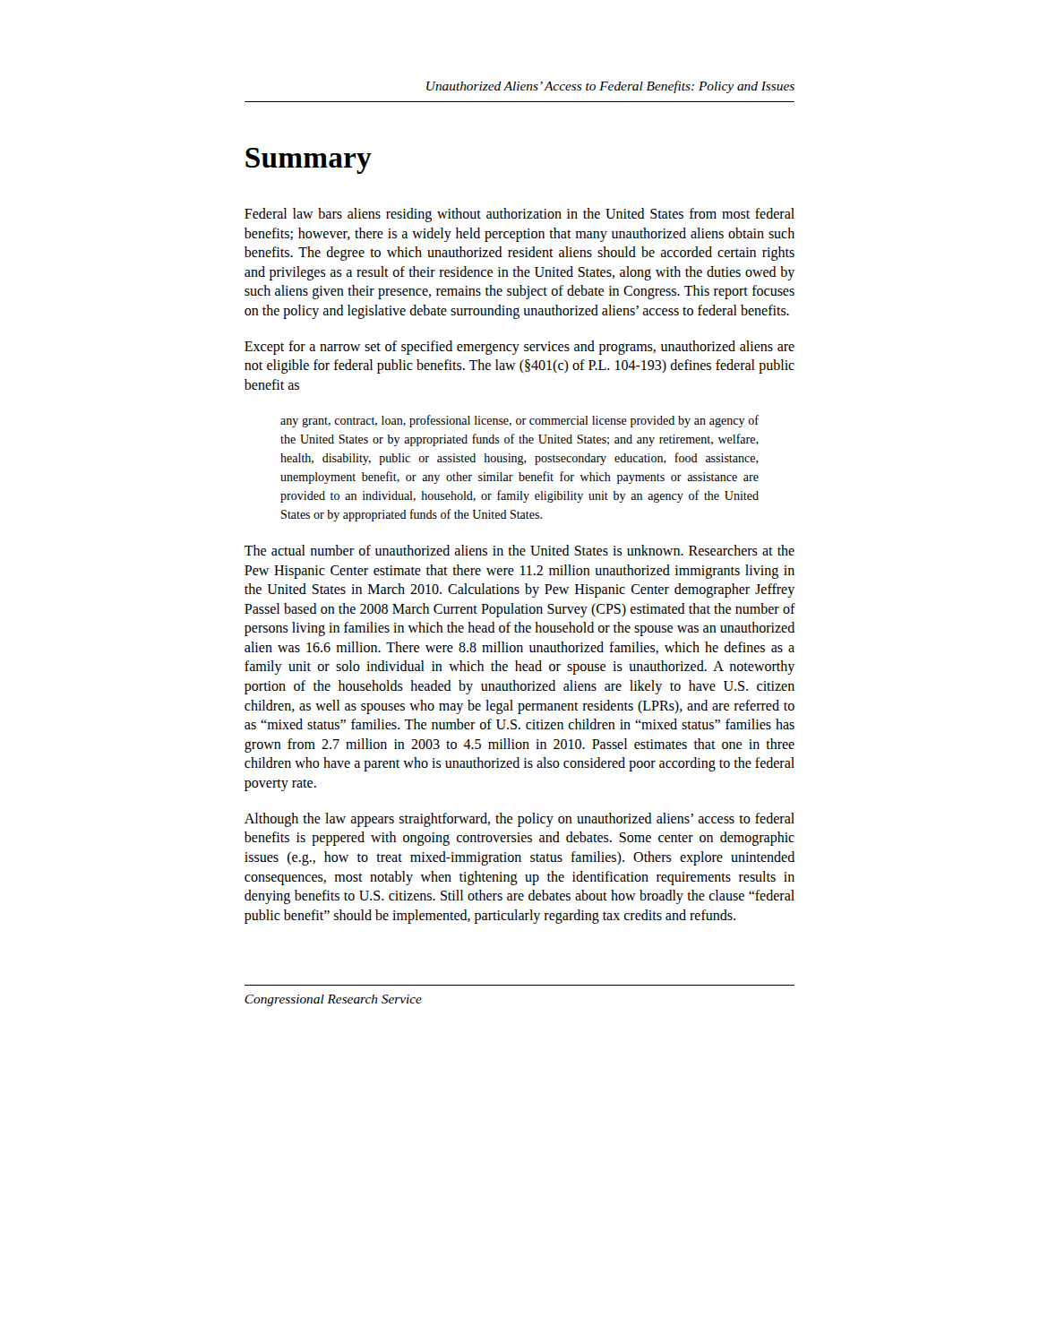Unauthorized Aliens’ Access to Federal Benefits: Policy and Issues
Summary
Federal law bars aliens residing without authorization in the United States from most federal benefits; however, there is a widely held perception that many unauthorized aliens obtain such benefits. The degree to which unauthorized resident aliens should be accorded certain rights and privileges as a result of their residence in the United States, along with the duties owed by such aliens given their presence, remains the subject of debate in Congress. This report focuses on the policy and legislative debate surrounding unauthorized aliens’ access to federal benefits.
Except for a narrow set of specified emergency services and programs, unauthorized aliens are not eligible for federal public benefits. The law (§401(c) of P.L. 104-193) defines federal public benefit as
any grant, contract, loan, professional license, or commercial license provided by an agency of the United States or by appropriated funds of the United States; and any retirement, welfare, health, disability, public or assisted housing, postsecondary education, food assistance, unemployment benefit, or any other similar benefit for which payments or assistance are provided to an individual, household, or family eligibility unit by an agency of the United States or by appropriated funds of the United States.
The actual number of unauthorized aliens in the United States is unknown. Researchers at the Pew Hispanic Center estimate that there were 11.2 million unauthorized immigrants living in the United States in March 2010. Calculations by Pew Hispanic Center demographer Jeffrey Passel based on the 2008 March Current Population Survey (CPS) estimated that the number of persons living in families in which the head of the household or the spouse was an unauthorized alien was 16.6 million. There were 8.8 million unauthorized families, which he defines as a family unit or solo individual in which the head or spouse is unauthorized. A noteworthy portion of the households headed by unauthorized aliens are likely to have U.S. citizen children, as well as spouses who may be legal permanent residents (LPRs), and are referred to as “mixed status” families. The number of U.S. citizen children in “mixed status” families has grown from 2.7 million in 2003 to 4.5 million in 2010. Passel estimates that one in three children who have a parent who is unauthorized is also considered poor according to the federal poverty rate.
Although the law appears straightforward, the policy on unauthorized aliens’ access to federal benefits is peppered with ongoing controversies and debates. Some center on demographic issues (e.g., how to treat mixed-immigration status families). Others explore unintended consequences, most notably when tightening up the identification requirements results in denying benefits to U.S. citizens. Still others are debates about how broadly the clause “federal public benefit” should be implemented, particularly regarding tax credits and refunds.
Congressional Research Service